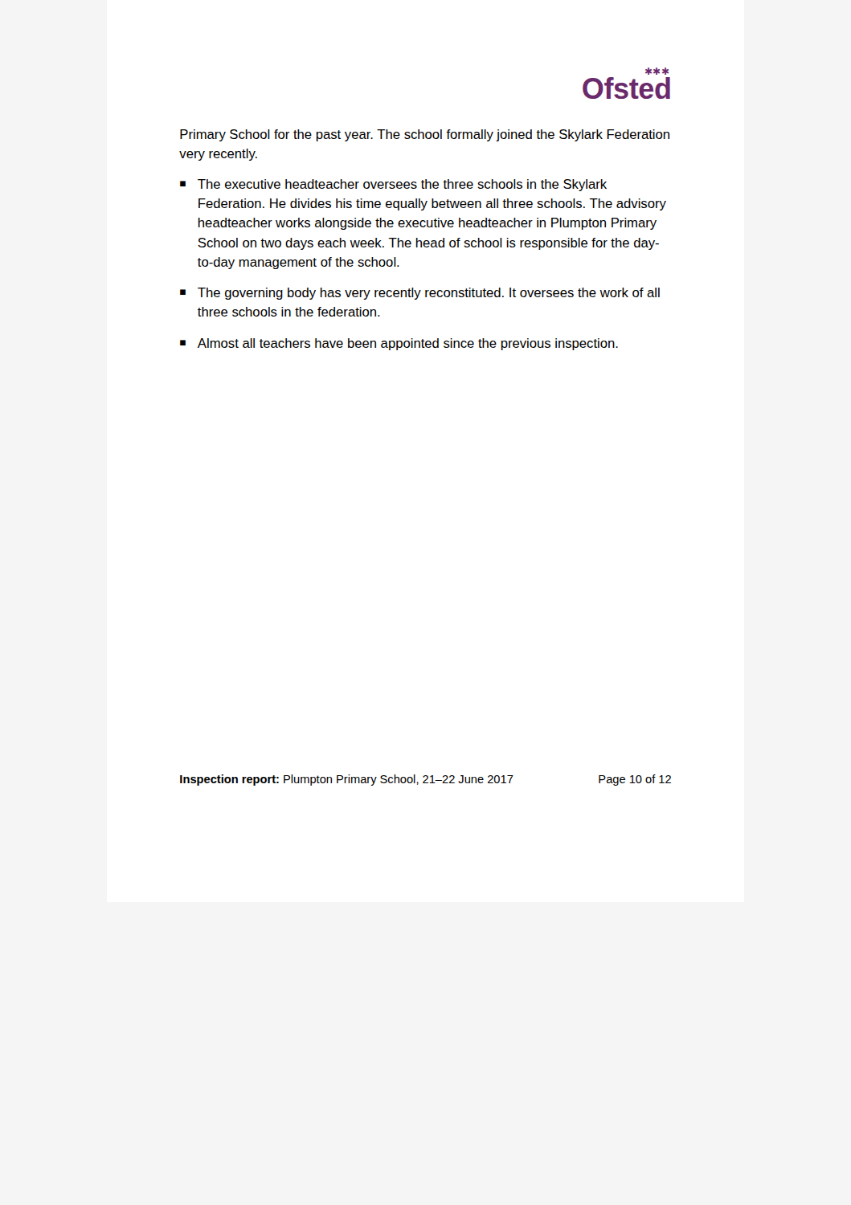✱✱✱ Ofsted
Primary School for the past year. The school formally joined the Skylark Federation very recently.
The executive headteacher oversees the three schools in the Skylark Federation. He divides his time equally between all three schools. The advisory headteacher works alongside the executive headteacher in Plumpton Primary School on two days each week. The head of school is responsible for the day-to-day management of the school.
The governing body has very recently reconstituted. It oversees the work of all three schools in the federation.
Almost all teachers have been appointed since the previous inspection.
Inspection report: Plumpton Primary School, 21–22 June 2017
Page 10 of 12